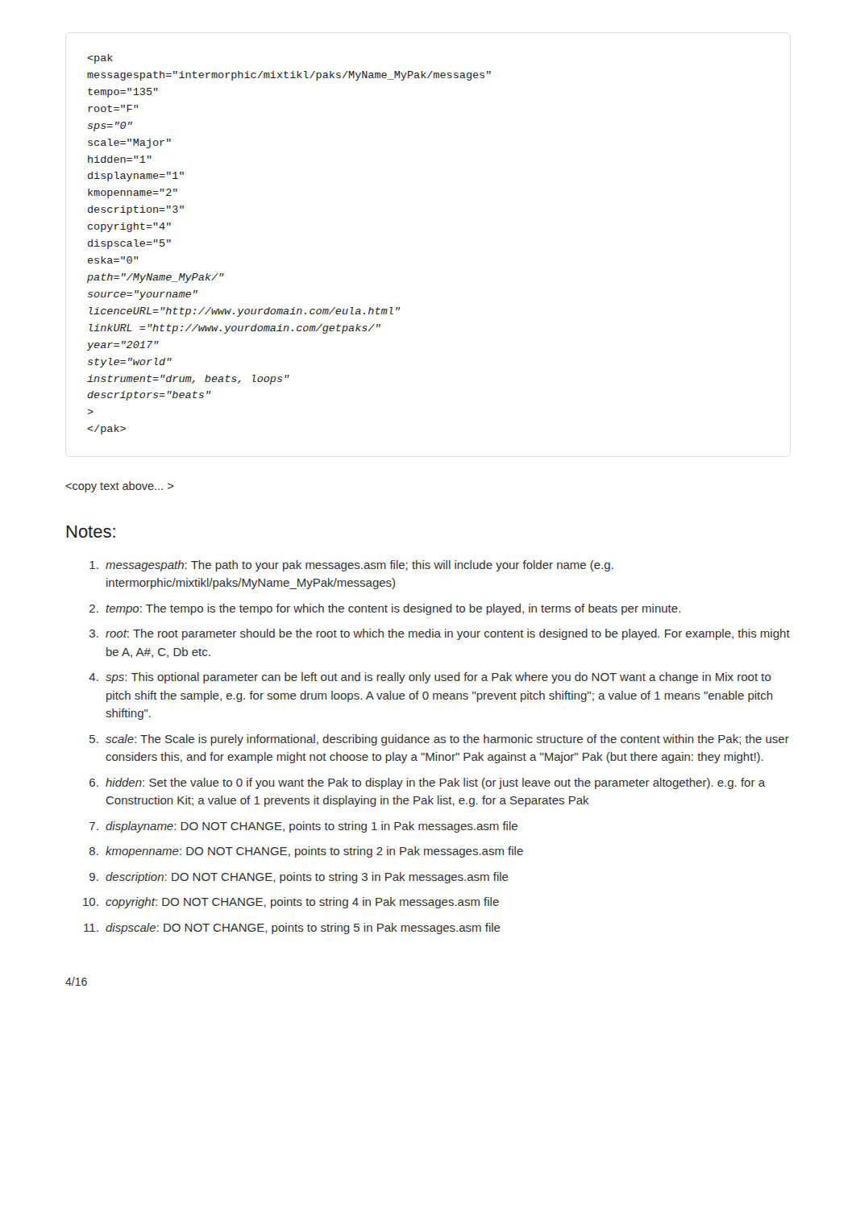<pak
messagespath="intermorphic/mixtikl/paks/MyName_MyPak/messages"
tempo="135"
root="F"
sps="0"
scale="Major"
hidden="1"
displayname="1"
kmopenname="2"
description="3"
copyright="4"
dispscale="5"
eska="0"
path="/MyName_MyPak/"
source="yourname"
licenceURL="http://www.yourdomain.com/eula.html"
linkURL ="http://www.yourdomain.com/getpaks/"
year="2017"
style="world"
instrument="drum, beats, loops"
descriptors="beats"
>
</pak>
<copy text above... >
Notes:
messagespath: The path to your pak messages.asm file; this will include your folder name (e.g. intermorphic/mixtikl/paks/MyName_MyPak/messages)
tempo: The tempo is the tempo for which the content is designed to be played, in terms of beats per minute.
root: The root parameter should be the root to which the media in your content is designed to be played. For example, this might be A, A#, C, Db etc.
sps: This optional parameter can be left out and is really only used for a Pak where you do NOT want a change in Mix root to pitch shift the sample, e.g. for some drum loops. A value of 0 means "prevent pitch shifting"; a value of 1 means "enable pitch shifting".
scale: The Scale is purely informational, describing guidance as to the harmonic structure of the content within the Pak; the user considers this, and for example might not choose to play a "Minor" Pak against a "Major" Pak (but there again: they might!).
hidden: Set the value to 0 if you want the Pak to display in the Pak list (or just leave out the parameter altogether). e.g. for a Construction Kit; a value of 1 prevents it displaying in the Pak list, e.g. for a Separates Pak
displayname: DO NOT CHANGE, points to string 1 in Pak messages.asm file
kmopenname: DO NOT CHANGE, points to string 2 in Pak messages.asm file
description: DO NOT CHANGE, points to string 3 in Pak messages.asm file
copyright: DO NOT CHANGE, points to string 4 in Pak messages.asm file
dispscale: DO NOT CHANGE, points to string 5 in Pak messages.asm file
4/16